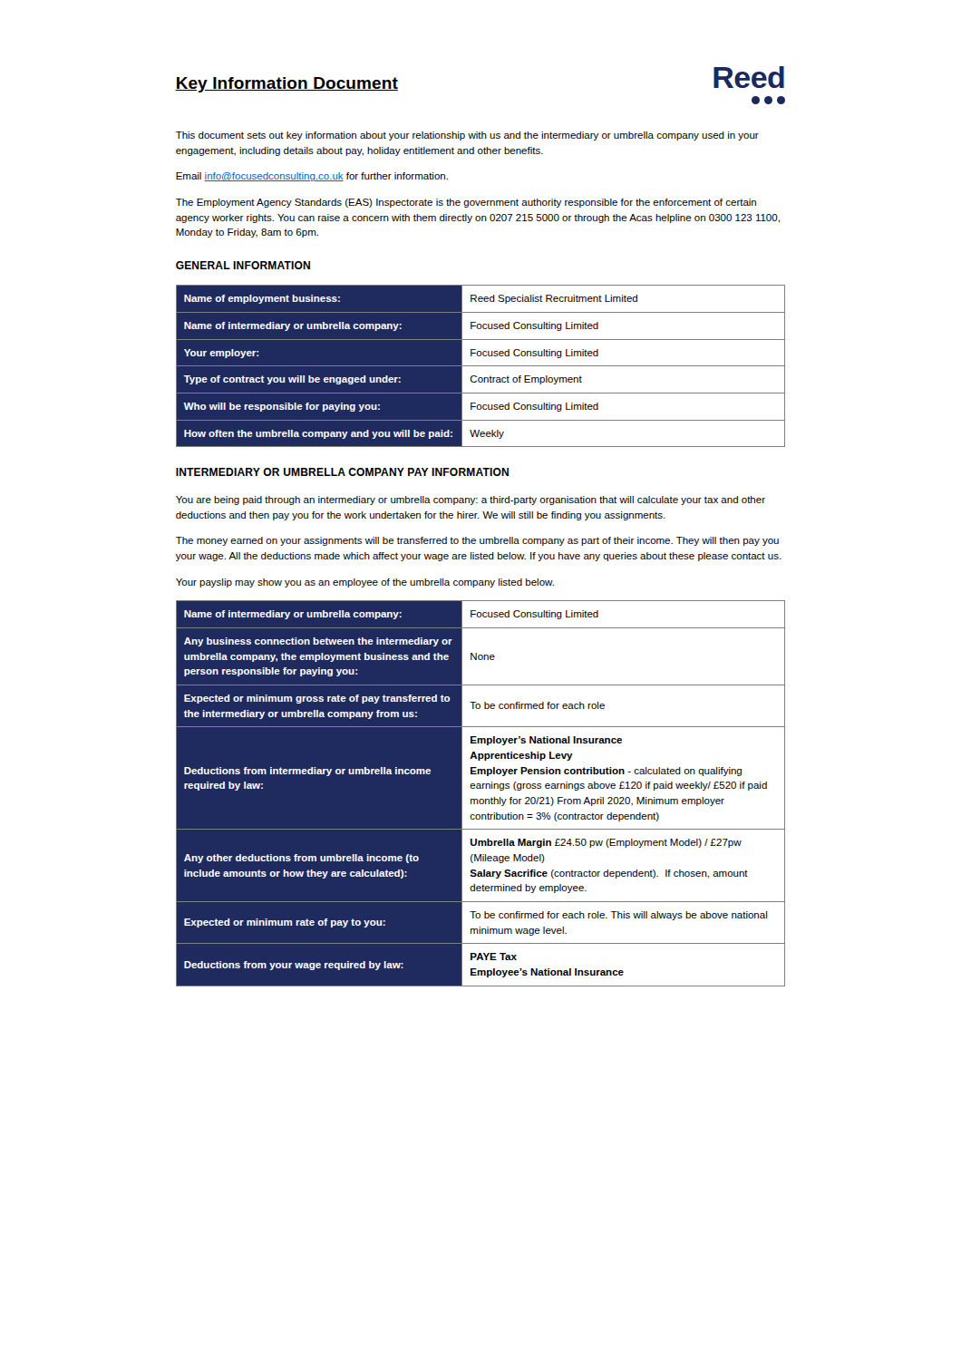Key Information Document
Reed
This document sets out key information about your relationship with us and the intermediary or umbrella company used in your engagement, including details about pay, holiday entitlement and other benefits.
Email info@focusedconsulting.co.uk for further information.
The Employment Agency Standards (EAS) Inspectorate is the government authority responsible for the enforcement of certain agency worker rights. You can raise a concern with them directly on 0207 215 5000 or through the Acas helpline on 0300 123 1100, Monday to Friday, 8am to 6pm.
GENERAL INFORMATION
| Name of employment business: | Reed Specialist Recruitment Limited |
| Name of intermediary or umbrella company: | Focused Consulting Limited |
| Your employer: | Focused Consulting Limited |
| Type of contract you will be engaged under: | Contract of Employment |
| Who will be responsible for paying you: | Focused Consulting Limited |
| How often the umbrella company and you will be paid: | Weekly |
INTERMEDIARY OR UMBRELLA COMPANY PAY INFORMATION
You are being paid through an intermediary or umbrella company: a third-party organisation that will calculate your tax and other deductions and then pay you for the work undertaken for the hirer. We will still be finding you assignments.
The money earned on your assignments will be transferred to the umbrella company as part of their income. They will then pay you your wage. All the deductions made which affect your wage are listed below. If you have any queries about these please contact us.
Your payslip may show you as an employee of the umbrella company listed below.
| Name of intermediary or umbrella company: | Focused Consulting Limited |
| Any business connection between the intermediary or umbrella company, the employment business and the person responsible for paying you: | None |
| Expected or minimum gross rate of pay transferred to the intermediary or umbrella company from us: | To be confirmed for each role |
| Deductions from intermediary or umbrella income required by law: | Employer’s National Insurance Apprenticeship Levy Employer Pension contribution - calculated on qualifying earnings (gross earnings above £120 if paid weekly/ £520 if paid monthly for 20/21) From April 2020, Minimum employer contribution = 3% (contractor dependent) |
| Any other deductions from umbrella income (to include amounts or how they are calculated): | Umbrella Margin £24.50 pw (Employment Model) / £27pw (Mileage Model) Salary Sacrifice (contractor dependent). If chosen, amount determined by employee. |
| Expected or minimum rate of pay to you: | To be confirmed for each role. This will always be above national minimum wage level. |
| Deductions from your wage required by law: | PAYE Tax Employee’s National Insurance |